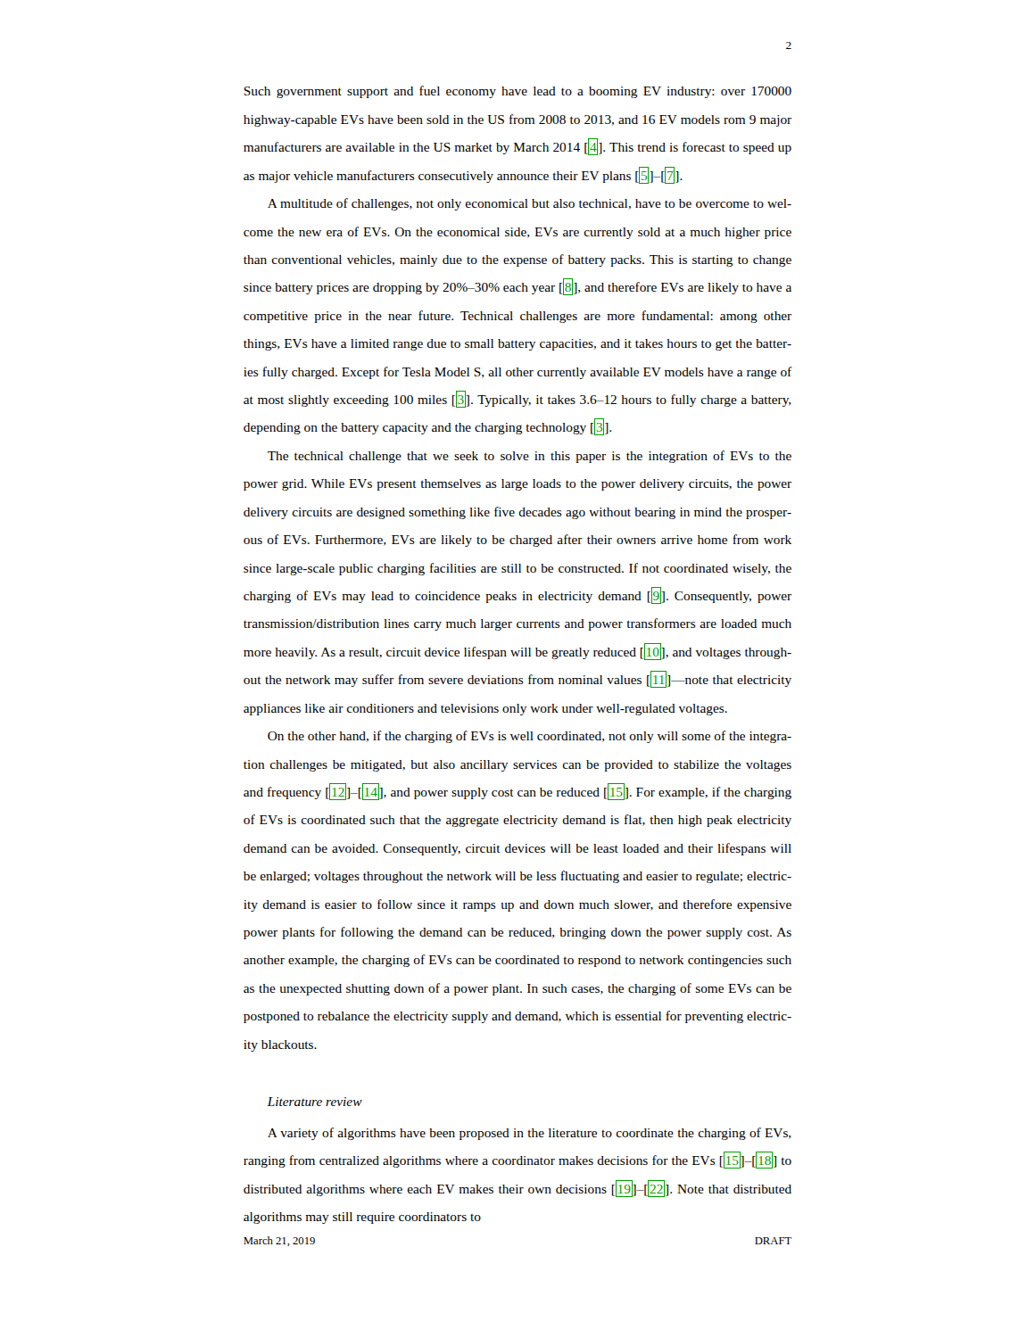2
Such government support and fuel economy have lead to a booming EV industry: over 170000 highway-capable EVs have been sold in the US from 2008 to 2013, and 16 EV models rom 9 major manufacturers are available in the US market by March 2014 [4]. This trend is forecast to speed up as major vehicle manufacturers consecutively announce their EV plans [5]–[7].
A multitude of challenges, not only economical but also technical, have to be overcome to welcome the new era of EVs. On the economical side, EVs are currently sold at a much higher price than conventional vehicles, mainly due to the expense of battery packs. This is starting to change since battery prices are dropping by 20%–30% each year [8], and therefore EVs are likely to have a competitive price in the near future. Technical challenges are more fundamental: among other things, EVs have a limited range due to small battery capacities, and it takes hours to get the batteries fully charged. Except for Tesla Model S, all other currently available EV models have a range of at most slightly exceeding 100 miles [3]. Typically, it takes 3.6–12 hours to fully charge a battery, depending on the battery capacity and the charging technology [3].
The technical challenge that we seek to solve in this paper is the integration of EVs to the power grid. While EVs present themselves as large loads to the power delivery circuits, the power delivery circuits are designed something like five decades ago without bearing in mind the prosperous of EVs. Furthermore, EVs are likely to be charged after their owners arrive home from work since large-scale public charging facilities are still to be constructed. If not coordinated wisely, the charging of EVs may lead to coincidence peaks in electricity demand [9]. Consequently, power transmission/distribution lines carry much larger currents and power transformers are loaded much more heavily. As a result, circuit device lifespan will be greatly reduced [10], and voltages throughout the network may suffer from severe deviations from nominal values [11]—note that electricity appliances like air conditioners and televisions only work under well-regulated voltages.
On the other hand, if the charging of EVs is well coordinated, not only will some of the integration challenges be mitigated, but also ancillary services can be provided to stabilize the voltages and frequency [12]–[14], and power supply cost can be reduced [15]. For example, if the charging of EVs is coordinated such that the aggregate electricity demand is flat, then high peak electricity demand can be avoided. Consequently, circuit devices will be least loaded and their lifespans will be enlarged; voltages throughout the network will be less fluctuating and easier to regulate; electricity demand is easier to follow since it ramps up and down much slower, and therefore expensive power plants for following the demand can be reduced, bringing down the power supply cost. As another example, the charging of EVs can be coordinated to respond to network contingencies such as the unexpected shutting down of a power plant. In such cases, the charging of some EVs can be postponed to rebalance the electricity supply and demand, which is essential for preventing electricity blackouts.
Literature review
A variety of algorithms have been proposed in the literature to coordinate the charging of EVs, ranging from centralized algorithms where a coordinator makes decisions for the EVs [15]–[18] to distributed algorithms where each EV makes their own decisions [19]–[22]. Note that distributed algorithms may still require coordinators to
March 21, 2019 DRAFT